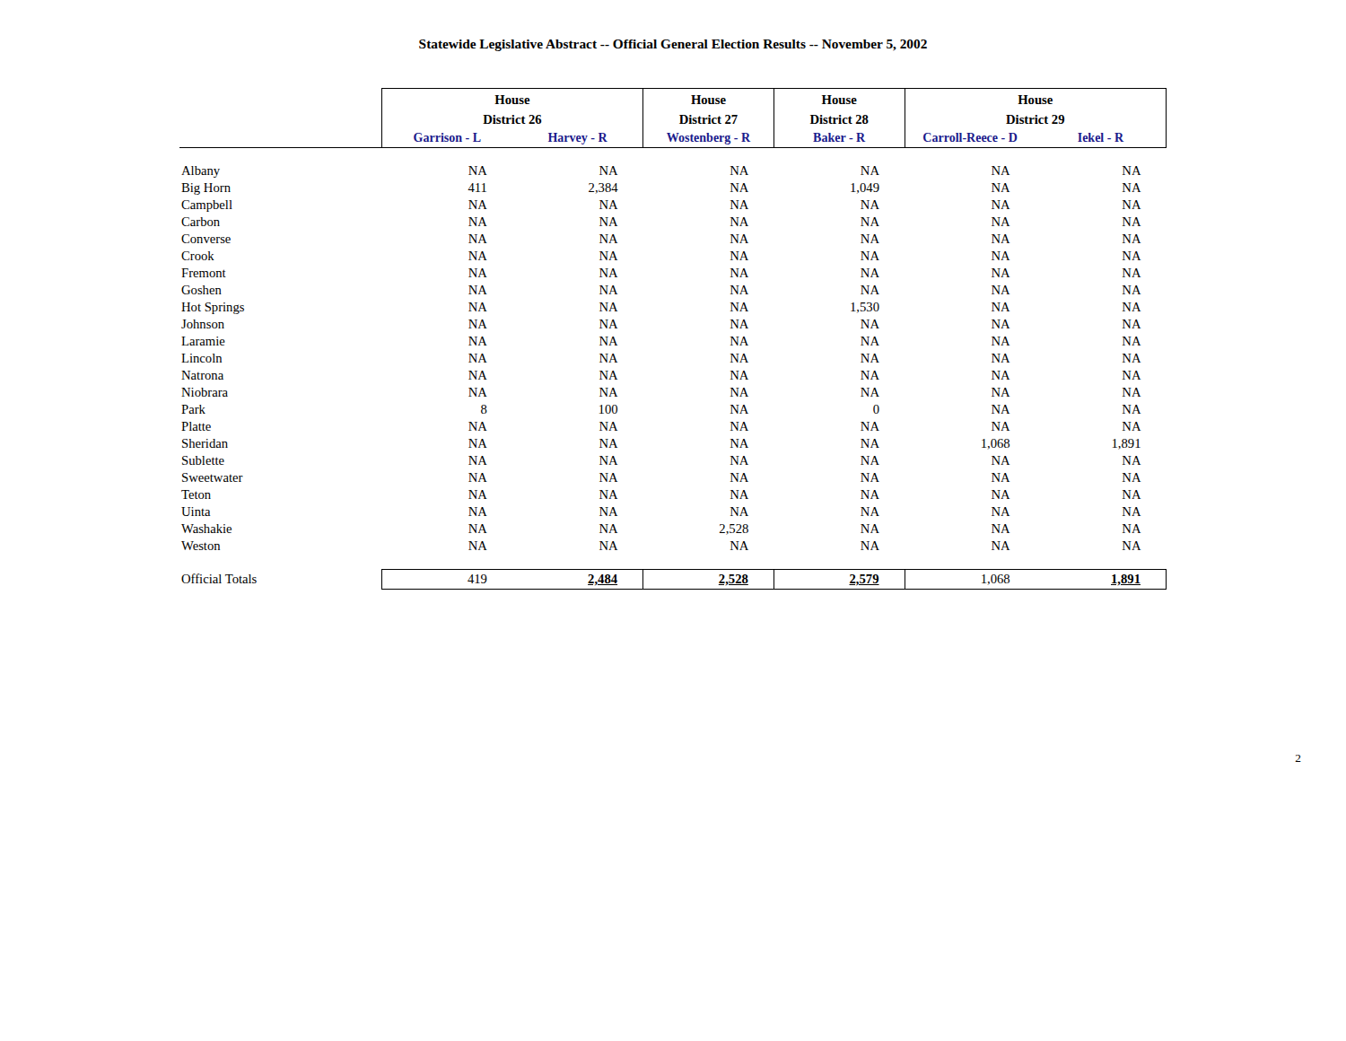Statewide Legislative Abstract -- Official General Election Results -- November 5, 2002
| | House District 26 | House District 27 | House District 28 | House District 29 |
| | Garrison - L | Harvey - R | Wostenberg - R | Baker - R | Carroll-Reece - D | Iekel - R |
| Albany | NA | NA | NA | NA | NA | NA |
| Big Horn | 411 | 2,384 | NA | 1,049 | NA | NA |
| Campbell | NA | NA | NA | NA | NA | NA |
| Carbon | NA | NA | NA | NA | NA | NA |
| Converse | NA | NA | NA | NA | NA | NA |
| Crook | NA | NA | NA | NA | NA | NA |
| Fremont | NA | NA | NA | NA | NA | NA |
| Goshen | NA | NA | NA | NA | NA | NA |
| Hot Springs | NA | NA | NA | 1,530 | NA | NA |
| Johnson | NA | NA | NA | NA | NA | NA |
| Laramie | NA | NA | NA | NA | NA | NA |
| Lincoln | NA | NA | NA | NA | NA | NA |
| Natrona | NA | NA | NA | NA | NA | NA |
| Niobrara | NA | NA | NA | NA | NA | NA |
| Park | 8 | 100 | NA | 0 | NA | NA |
| Platte | NA | NA | NA | NA | NA | NA |
| Sheridan | NA | NA | NA | NA | 1,068 | 1,891 |
| Sublette | NA | NA | NA | NA | NA | NA |
| Sweetwater | NA | NA | NA | NA | NA | NA |
| Teton | NA | NA | NA | NA | NA | NA |
| Uinta | NA | NA | NA | NA | NA | NA |
| Washakie | NA | NA | 2,528 | NA | NA | NA |
| Weston | NA | NA | NA | NA | NA | NA |
| Official Totals | 419 | 2,484 | 2,528 | 2,579 | 1,068 | 1,891 |
2